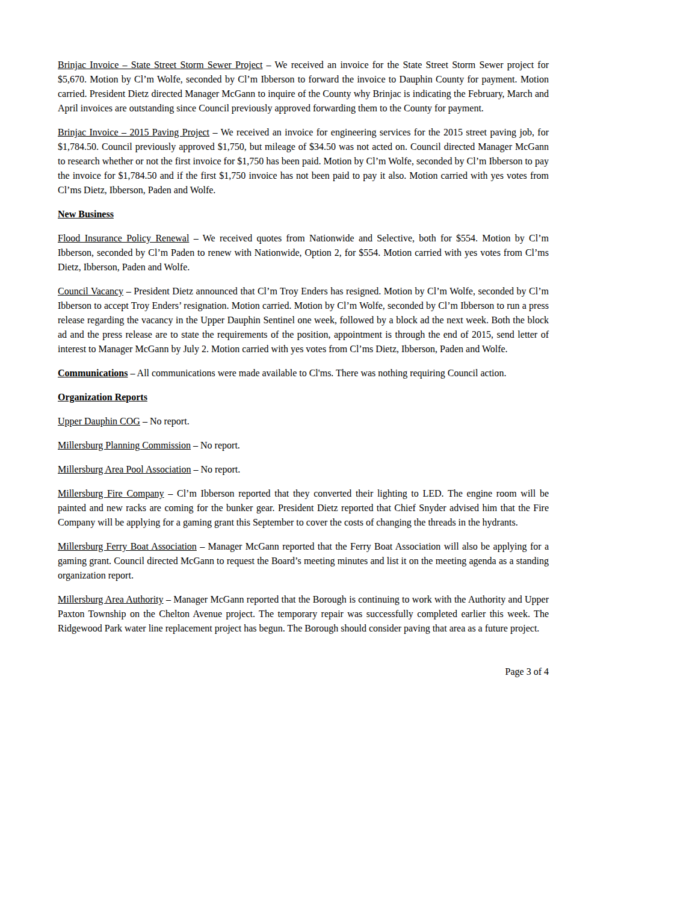Brinjac Invoice – State Street Storm Sewer Project – We received an invoice for the State Street Storm Sewer project for $5,670. Motion by Cl’m Wolfe, seconded by Cl’m Ibberson to forward the invoice to Dauphin County for payment. Motion carried. President Dietz directed Manager McGann to inquire of the County why Brinjac is indicating the February, March and April invoices are outstanding since Council previously approved forwarding them to the County for payment.
Brinjac Invoice – 2015 Paving Project – We received an invoice for engineering services for the 2015 street paving job, for $1,784.50. Council previously approved $1,750, but mileage of $34.50 was not acted on. Council directed Manager McGann to research whether or not the first invoice for $1,750 has been paid. Motion by Cl’m Wolfe, seconded by Cl’m Ibberson to pay the invoice for $1,784.50 and if the first $1,750 invoice has not been paid to pay it also. Motion carried with yes votes from Cl’ms Dietz, Ibberson, Paden and Wolfe.
New Business
Flood Insurance Policy Renewal – We received quotes from Nationwide and Selective, both for $554. Motion by Cl’m Ibberson, seconded by Cl’m Paden to renew with Nationwide, Option 2, for $554. Motion carried with yes votes from Cl’ms Dietz, Ibberson, Paden and Wolfe.
Council Vacancy – President Dietz announced that Cl’m Troy Enders has resigned. Motion by Cl’m Wolfe, seconded by Cl’m Ibberson to accept Troy Enders’ resignation. Motion carried. Motion by Cl’m Wolfe, seconded by Cl’m Ibberson to run a press release regarding the vacancy in the Upper Dauphin Sentinel one week, followed by a block ad the next week. Both the block ad and the press release are to state the requirements of the position, appointment is through the end of 2015, send letter of interest to Manager McGann by July 2. Motion carried with yes votes from Cl’ms Dietz, Ibberson, Paden and Wolfe.
Communications – All communications were made available to Cl'ms. There was nothing requiring Council action.
Organization Reports
Upper Dauphin COG – No report.
Millersburg Planning Commission – No report.
Millersburg Area Pool Association – No report.
Millersburg Fire Company – Cl’m Ibberson reported that they converted their lighting to LED. The engine room will be painted and new racks are coming for the bunker gear. President Dietz reported that Chief Snyder advised him that the Fire Company will be applying for a gaming grant this September to cover the costs of changing the threads in the hydrants.
Millersburg Ferry Boat Association – Manager McGann reported that the Ferry Boat Association will also be applying for a gaming grant. Council directed McGann to request the Board’s meeting minutes and list it on the meeting agenda as a standing organization report.
Millersburg Area Authority – Manager McGann reported that the Borough is continuing to work with the Authority and Upper Paxton Township on the Chelton Avenue project. The temporary repair was successfully completed earlier this week. The Ridgewood Park water line replacement project has begun. The Borough should consider paving that area as a future project.
Page 3 of 4